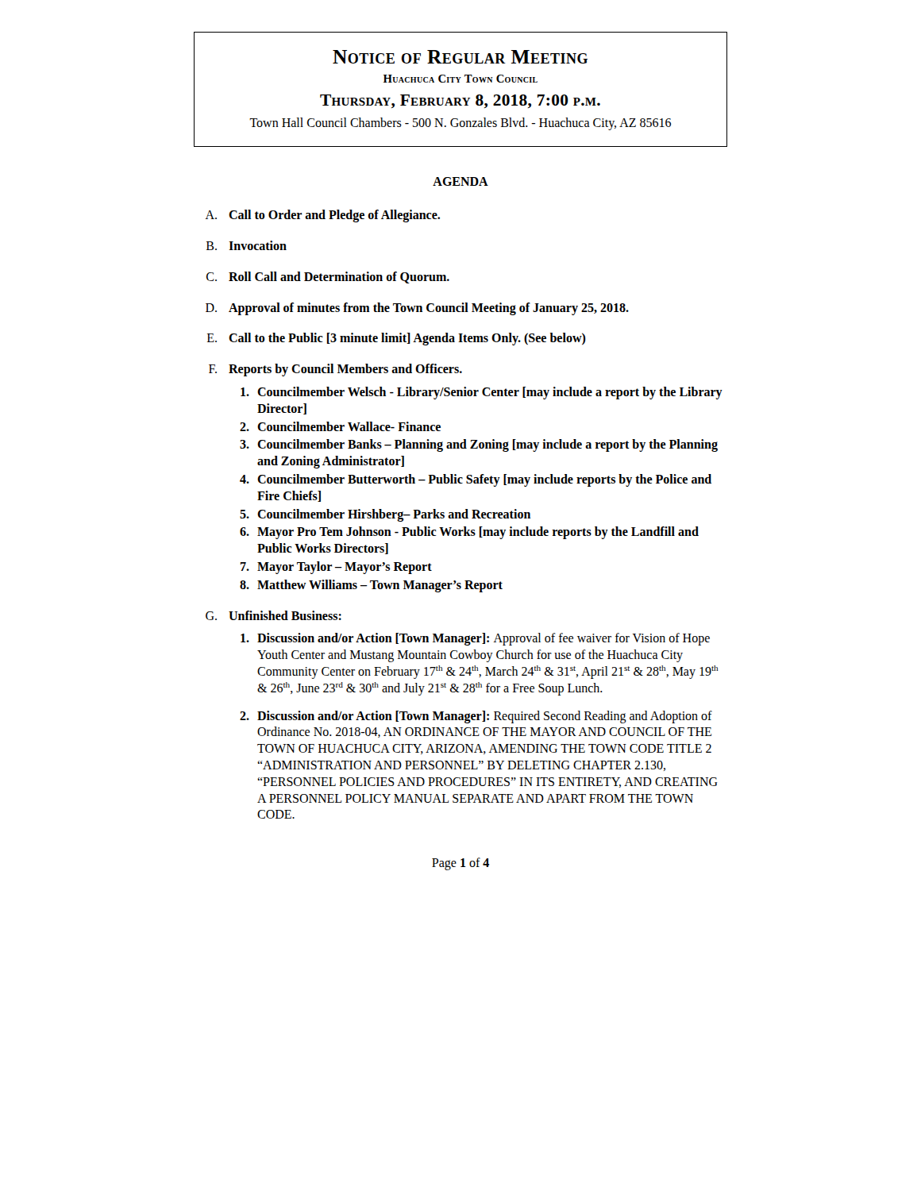Notice of Regular Meeting
Huachuca City Town Council
Thursday, February 8, 2018, 7:00 p.m.
Town Hall Council Chambers - 500 N. Gonzales Blvd. - Huachuca City, AZ 85616
AGENDA
Call to Order and Pledge of Allegiance.
Invocation
Roll Call and Determination of Quorum.
Approval of minutes from the Town Council Meeting of January 25, 2018.
Call to the Public [3 minute limit] Agenda Items Only. (See below)
Reports by Council Members and Officers.
Councilmember Welsch - Library/Senior Center [may include a report by the Library Director]
Councilmember Wallace- Finance
Councilmember Banks – Planning and Zoning [may include a report by the Planning and Zoning Administrator]
Councilmember Butterworth – Public Safety [may include reports by the Police and Fire Chiefs]
Councilmember Hirshberg– Parks and Recreation
Mayor Pro Tem Johnson - Public Works [may include reports by the Landfill and Public Works Directors]
Mayor Taylor – Mayor’s Report
Matthew Williams – Town Manager’s Report
Unfinished Business:
Discussion and/or Action [Town Manager]: Approval of fee waiver for Vision of Hope Youth Center and Mustang Mountain Cowboy Church for use of the Huachuca City Community Center on February 17th & 24th, March 24th & 31st, April 21st & 28th, May 19th & 26th, June 23rd & 30th and July 21st & 28th for a Free Soup Lunch.
Discussion and/or Action [Town Manager]: Required Second Reading and Adoption of Ordinance No. 2018-04, AN ORDINANCE OF THE MAYOR AND COUNCIL OF THE TOWN OF HUACHUCA CITY, ARIZONA, AMENDING THE TOWN CODE TITLE 2 “ADMINISTRATION AND PERSONNEL” BY DELETING CHAPTER 2.130, “PERSONNEL POLICIES AND PROCEDURES” IN ITS ENTIRETY, AND CREATING A PERSONNEL POLICY MANUAL SEPARATE AND APART FROM THE TOWN CODE.
Page 1 of 4